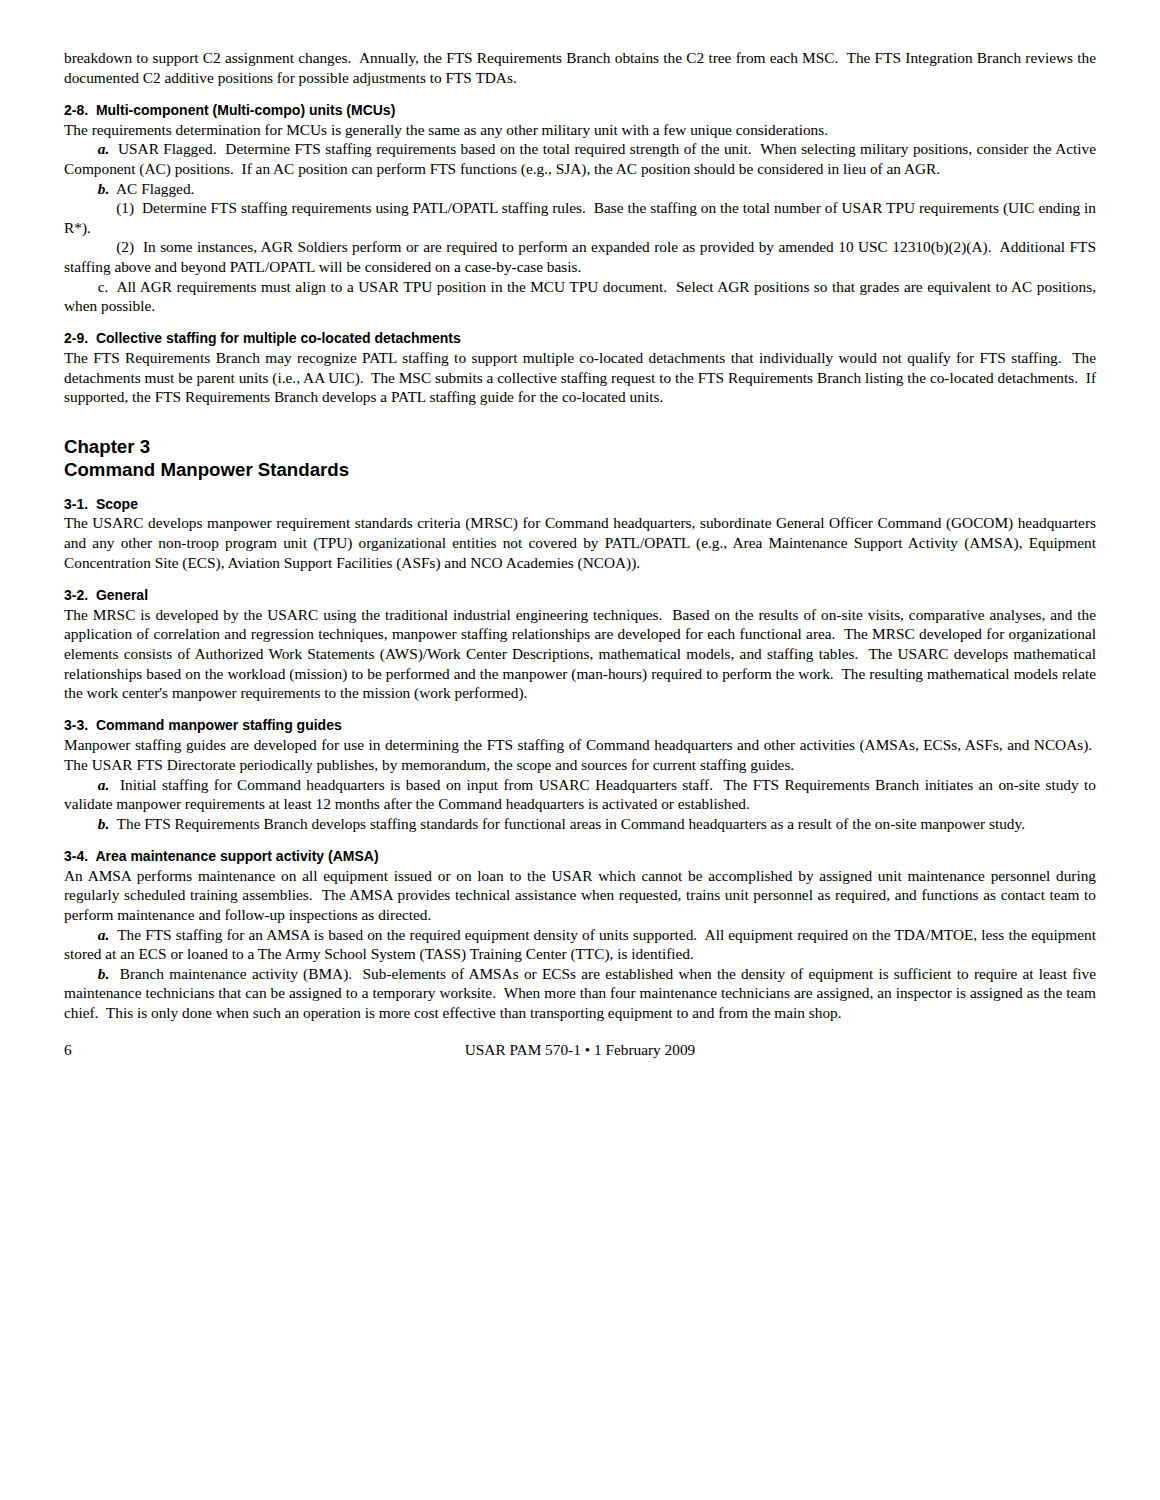breakdown to support C2 assignment changes. Annually, the FTS Requirements Branch obtains the C2 tree from each MSC. The FTS Integration Branch reviews the documented C2 additive positions for possible adjustments to FTS TDAs.
2-8. Multi-component (Multi-compo) units (MCUs)
The requirements determination for MCUs is generally the same as any other military unit with a few unique considerations.
a. USAR Flagged. Determine FTS staffing requirements based on the total required strength of the unit. When selecting military positions, consider the Active Component (AC) positions. If an AC position can perform FTS functions (e.g., SJA), the AC position should be considered in lieu of an AGR.
b. AC Flagged.
(1) Determine FTS staffing requirements using PATL/OPATL staffing rules. Base the staffing on the total number of USAR TPU requirements (UIC ending in R*).
(2) In some instances, AGR Soldiers perform or are required to perform an expanded role as provided by amended 10 USC 12310(b)(2)(A). Additional FTS staffing above and beyond PATL/OPATL will be considered on a case-by-case basis.
c. All AGR requirements must align to a USAR TPU position in the MCU TPU document. Select AGR positions so that grades are equivalent to AC positions, when possible.
2-9. Collective staffing for multiple co-located detachments
The FTS Requirements Branch may recognize PATL staffing to support multiple co-located detachments that individually would not qualify for FTS staffing. The detachments must be parent units (i.e., AA UIC). The MSC submits a collective staffing request to the FTS Requirements Branch listing the co-located detachments. If supported, the FTS Requirements Branch develops a PATL staffing guide for the co-located units.
Chapter 3
Command Manpower Standards
3-1. Scope
The USARC develops manpower requirement standards criteria (MRSC) for Command headquarters, subordinate General Officer Command (GOCOM) headquarters and any other non-troop program unit (TPU) organizational entities not covered by PATL/OPATL (e.g., Area Maintenance Support Activity (AMSA), Equipment Concentration Site (ECS), Aviation Support Facilities (ASFs) and NCO Academies (NCOA)).
3-2. General
The MRSC is developed by the USARC using the traditional industrial engineering techniques. Based on the results of on-site visits, comparative analyses, and the application of correlation and regression techniques, manpower staffing relationships are developed for each functional area. The MRSC developed for organizational elements consists of Authorized Work Statements (AWS)/Work Center Descriptions, mathematical models, and staffing tables. The USARC develops mathematical relationships based on the workload (mission) to be performed and the manpower (man-hours) required to perform the work. The resulting mathematical models relate the work center's manpower requirements to the mission (work performed).
3-3. Command manpower staffing guides
Manpower staffing guides are developed for use in determining the FTS staffing of Command headquarters and other activities (AMSAs, ECSs, ASFs, and NCOAs). The USAR FTS Directorate periodically publishes, by memorandum, the scope and sources for current staffing guides.
a. Initial staffing for Command headquarters is based on input from USARC Headquarters staff. The FTS Requirements Branch initiates an on-site study to validate manpower requirements at least 12 months after the Command headquarters is activated or established.
b. The FTS Requirements Branch develops staffing standards for functional areas in Command headquarters as a result of the on-site manpower study.
3-4. Area maintenance support activity (AMSA)
An AMSA performs maintenance on all equipment issued or on loan to the USAR which cannot be accomplished by assigned unit maintenance personnel during regularly scheduled training assemblies. The AMSA provides technical assistance when requested, trains unit personnel as required, and functions as contact team to perform maintenance and follow-up inspections as directed.
a. The FTS staffing for an AMSA is based on the required equipment density of units supported. All equipment required on the TDA/MTOE, less the equipment stored at an ECS or loaned to a The Army School System (TASS) Training Center (TTC), is identified.
b. Branch maintenance activity (BMA). Sub-elements of AMSAs or ECSs are established when the density of equipment is sufficient to require at least five maintenance technicians that can be assigned to a temporary worksite. When more than four maintenance technicians are assigned, an inspector is assigned as the team chief. This is only done when such an operation is more cost effective than transporting equipment to and from the main shop.
6 USAR PAM 570-1 • 1 February 2009